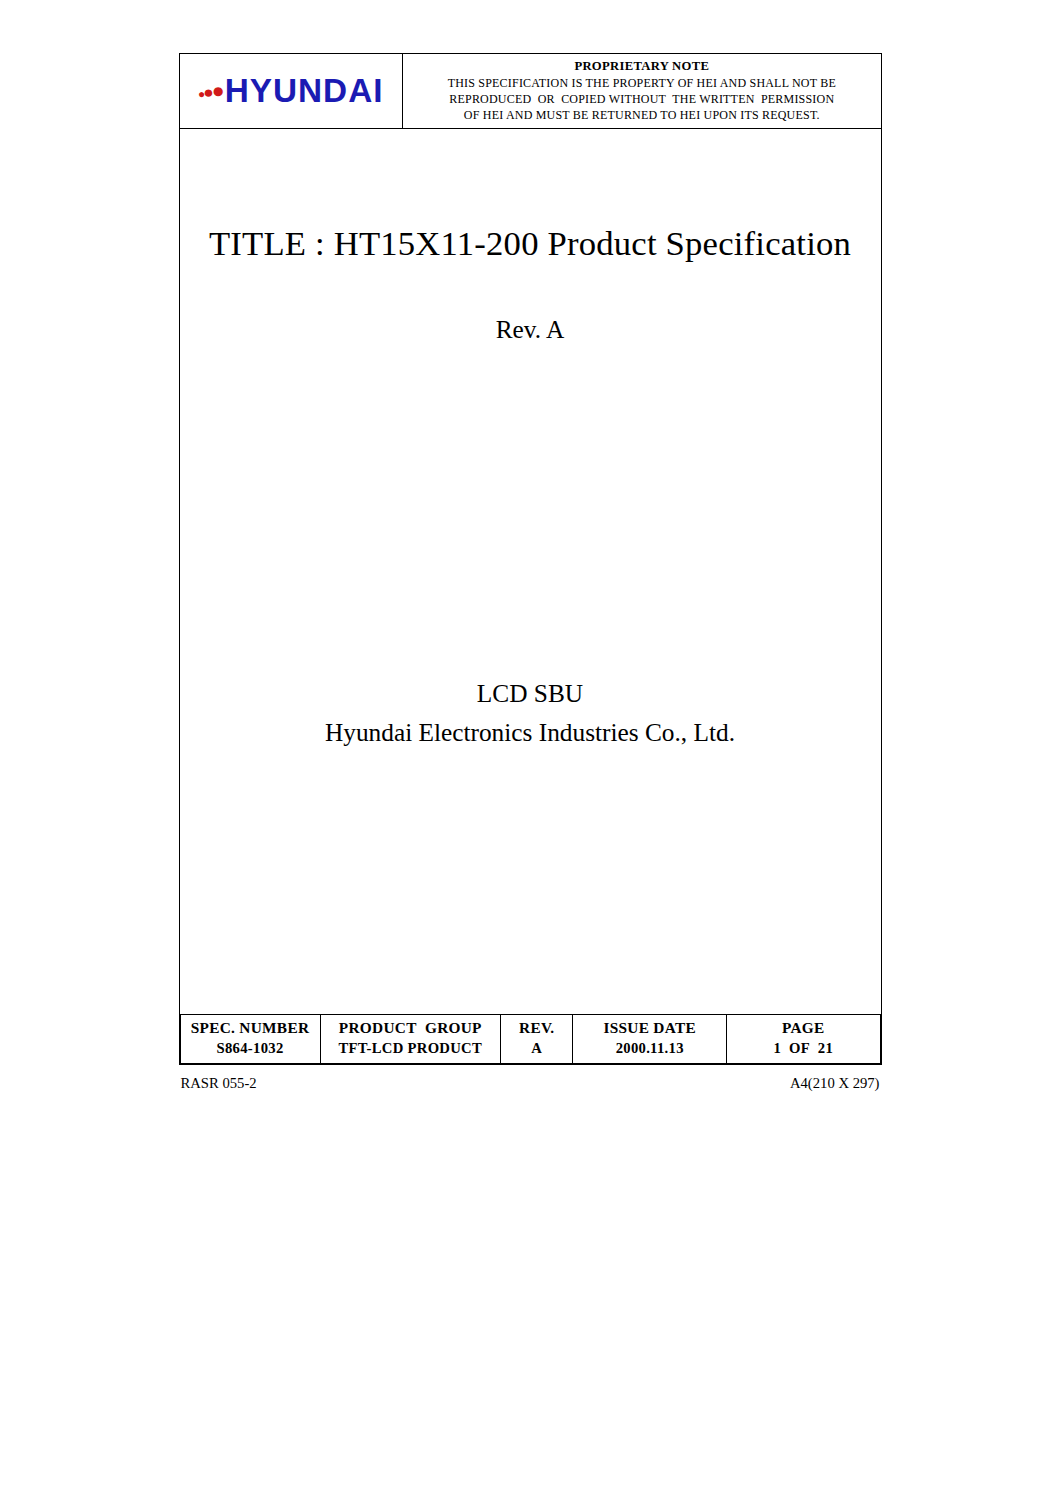| ● ● ● HYUNDAI | PROPRIETARY NOTE THIS SPECIFICATION IS THE PROPERTY OF HEI AND SHALL NOT BE REPRODUCED OR COPIED WITHOUT THE WRITTEN PERMISSION OF HEI AND MUST BE RETURNED TO HEI UPON ITS REQUEST. |
TITLE : HT15X11-200 Product Specification
Rev. A
LCD SBU
Hyundai Electronics Industries Co., Ltd.
| SPEC. NUMBER S864-1032 | PRODUCT GROUP TFT-LCD PRODUCT | REV. A | ISSUE DATE 2000.11.13 | PAGE 1 OF 21 |
RASR 055-2 A4(210 X 297)